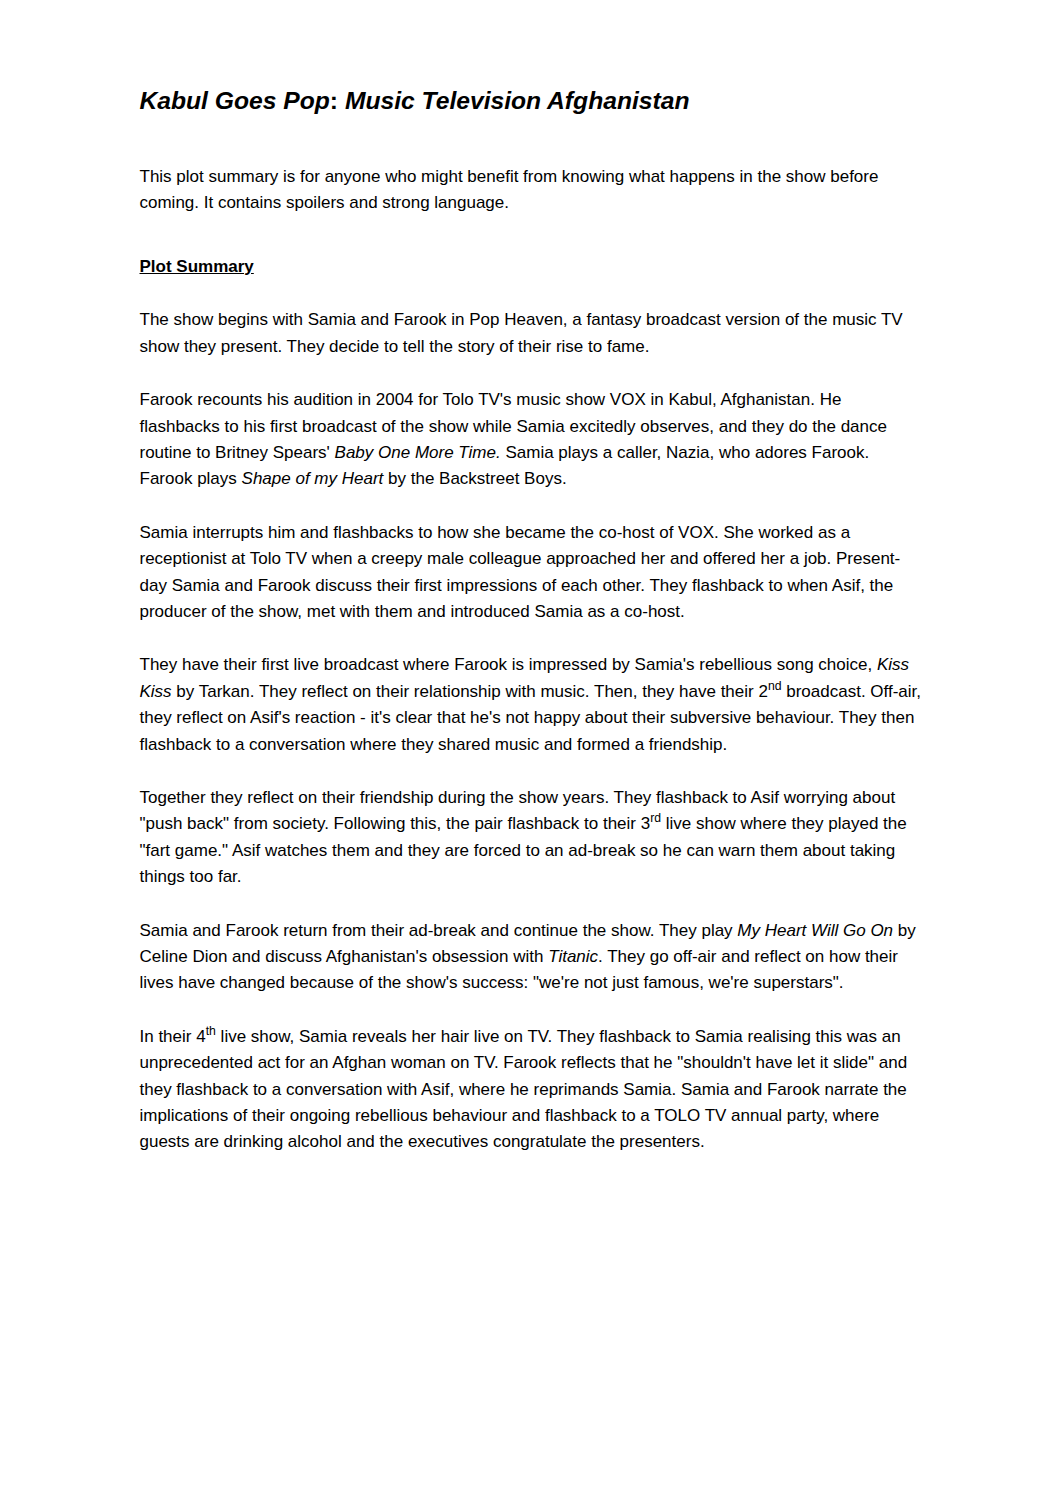Kabul Goes Pop: Music Television Afghanistan
This plot summary is for anyone who might benefit from knowing what happens in the show before coming. It contains spoilers and strong language.
Plot Summary
The show begins with Samia and Farook in Pop Heaven, a fantasy broadcast version of the music TV show they present. They decide to tell the story of their rise to fame.
Farook recounts his audition in 2004 for Tolo TV's music show VOX in Kabul, Afghanistan. He flashbacks to his first broadcast of the show while Samia excitedly observes, and they do the dance routine to Britney Spears' Baby One More Time. Samia plays a caller, Nazia, who adores Farook. Farook plays Shape of my Heart by the Backstreet Boys.
Samia interrupts him and flashbacks to how she became the co-host of VOX. She worked as a receptionist at Tolo TV when a creepy male colleague approached her and offered her a job. Present-day Samia and Farook discuss their first impressions of each other. They flashback to when Asif, the producer of the show, met with them and introduced Samia as a co-host.
They have their first live broadcast where Farook is impressed by Samia's rebellious song choice, Kiss Kiss by Tarkan. They reflect on their relationship with music. Then, they have their 2nd broadcast. Off-air, they reflect on Asif's reaction - it's clear that he's not happy about their subversive behaviour. They then flashback to a conversation where they shared music and formed a friendship.
Together they reflect on their friendship during the show years. They flashback to Asif worrying about "push back" from society. Following this, the pair flashback to their 3rd live show where they played the "fart game." Asif watches them and they are forced to an ad-break so he can warn them about taking things too far.
Samia and Farook return from their ad-break and continue the show. They play My Heart Will Go On by Celine Dion and discuss Afghanistan's obsession with Titanic. They go off-air and reflect on how their lives have changed because of the show's success: "we're not just famous, we're superstars".
In their 4th live show, Samia reveals her hair live on TV. They flashback to Samia realising this was an unprecedented act for an Afghan woman on TV. Farook reflects that he "shouldn't have let it slide" and they flashback to a conversation with Asif, where he reprimands Samia. Samia and Farook narrate the implications of their ongoing rebellious behaviour and flashback to a TOLO TV annual party, where guests are drinking alcohol and the executives congratulate the presenters.